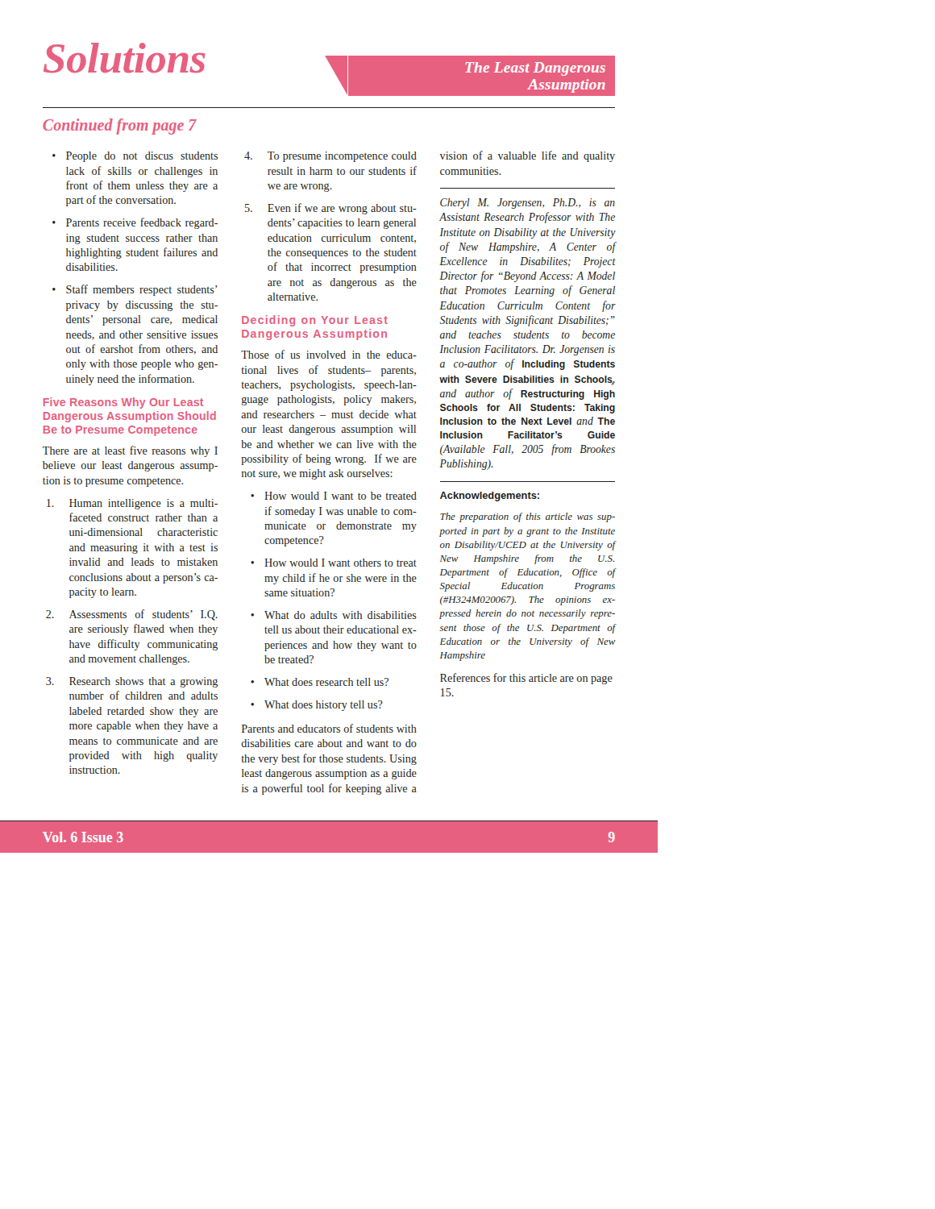Solutions
The Least Dangerous Assumption
Continued from page 7
People do not discus students lack of skills or challenges in front of them unless they are a part of the conversation.
Parents receive feedback regarding student success rather than highlighting student failures and disabilities.
Staff members respect students’ privacy by discussing the students’ personal care, medical needs, and other sensitive issues out of earshot from others, and only with those people who genuinely need the information.
Five Reasons Why Our Least Dangerous Assumption Should Be to Presume Competence
There are at least five reasons why I believe our least dangerous assumption is to presume competence.
Human intelligence is a multi-faceted construct rather than a uni-dimensional characteristic and measuring it with a test is invalid and leads to mistaken conclusions about a person’s capacity to learn.
Assessments of students’ I.Q. are seriously flawed when they have difficulty communicating and movement challenges.
Research shows that a growing number of children and adults labeled retarded show they are more capable when they have a means to communicate and are provided with high quality instruction.
To presume incompetence could result in harm to our students if we are wrong.
Even if we are wrong about students’ capacities to learn general education curriculum content, the consequences to the student of that incorrect presumption are not as dangerous as the alternative.
Deciding on Your Least Dangerous Assumption
Those of us involved in the educational lives of students– parents, teachers, psychologists, speech-language pathologists, policy makers, and researchers – must decide what our least dangerous assumption will be and whether we can live with the possibility of being wrong. If we are not sure, we might ask ourselves:
How would I want to be treated if someday I was unable to communicate or demonstrate my competence?
How would I want others to treat my child if he or she were in the same situation?
What do adults with disabilities tell us about their educational experiences and how they want to be treated?
What does research tell us?
What does history tell us?
Parents and educators of students with disabilities care about and want to do the very best for those students. Using least dangerous assumption as a guide is a powerful tool for keeping alive a vision of a valuable life and quality communities.
Cheryl M. Jorgensen, Ph.D., is an Assistant Research Professor with The Institute on Disability at the University of New Hampshire, A Center of Excellence in Disabilites; Project Director for “Beyond Access: A Model that Promotes Learning of General Education Curriculm Content for Students with Significant Disabilites;” and teaches students to become Inclusion Facilitators. Dr. Jorgensen is a co-author of Including Students with Severe Disabilities in Schoolş, and author of Restructuring High Schools for All Students: Taking Inclusion to the Next Level and The Inclusion Facilitator’s Guide (Available Fall, 2005 from Brookes Publishing).
Acknowledgements:
The preparation of this article was supported in part by a grant to the Institute on Disability/UCED at the University of New Hampshire from the U.S. Department of Education, Office of Special Education Programs (#H324M020067). The opinions expressed herein do not necessarily represent those of the U.S. Department of Education or the University of New Hampshire
References for this article are on page 15.
Vol. 6 Issue 3
9